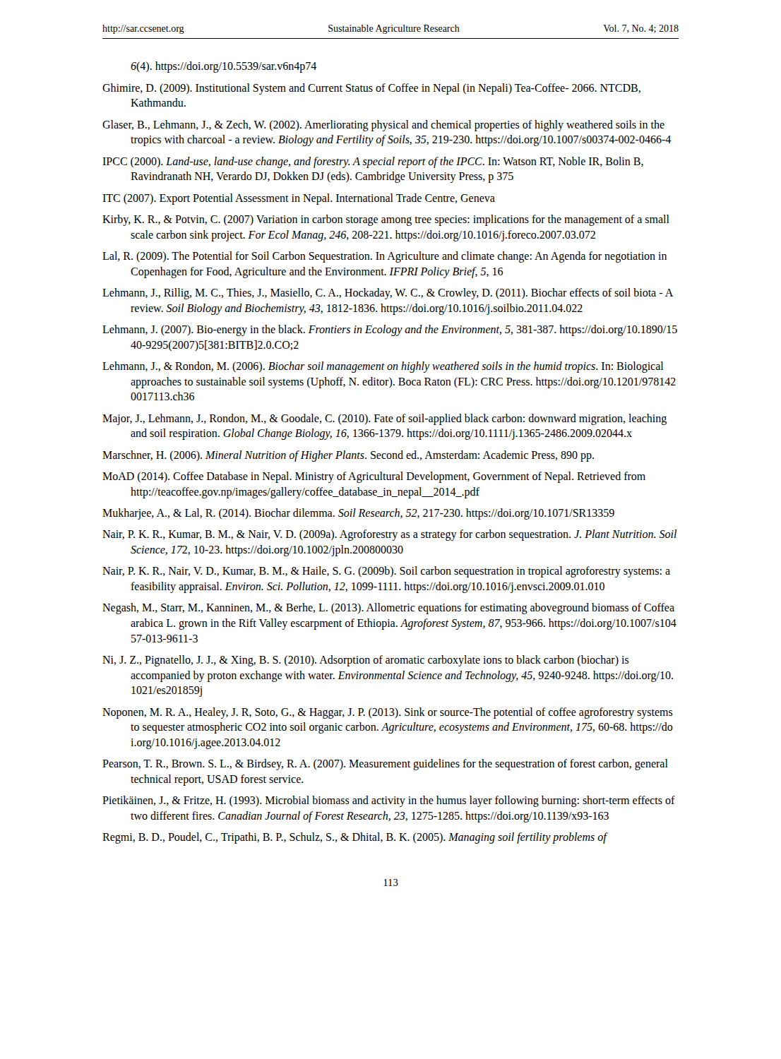http://sar.ccsenet.org Sustainable Agriculture Research Vol. 7, No. 4; 2018
6(4). https://doi.org/10.5539/sar.v6n4p74
Ghimire, D. (2009). Institutional System and Current Status of Coffee in Nepal (in Nepali) Tea‐Coffee‐ 2066. NTCDB, Kathmandu.
Glaser, B., Lehmann, J., & Zech, W. (2002). Amerliorating physical and chemical properties of highly weathered soils in the tropics with charcoal - a review. Biology and Fertility of Soils, 35, 219-230. https://doi.org/10.1007/s00374-002-0466-4
IPCC (2000). Land-use, land-use change, and forestry. A special report of the IPCC. In: Watson RT, Noble IR, Bolin B, Ravindranath NH, Verardo DJ, Dokken DJ (eds). Cambridge University Press, p 375
ITC (2007). Export Potential Assessment in Nepal. International Trade Centre, Geneva
Kirby, K. R., & Potvin, C. (2007) Variation in carbon storage among tree species: implications for the management of a small scale carbon sink project. For Ecol Manag, 246, 208-221. https://doi.org/10.1016/j.foreco.2007.03.072
Lal, R. (2009). The Potential for Soil Carbon Sequestration. In Agriculture and climate change: An Agenda for negotiation in Copenhagen for Food, Agriculture and the Environment. IFPRI Policy Brief, 5, 16
Lehmann, J., Rillig, M. C., Thies, J., Masiello, C. A., Hockaday, W. C., & Crowley, D. (2011). Biochar effects of soil biota - A review. Soil Biology and Biochemistry, 43, 1812-1836. https://doi.org/10.1016/j.soilbio.2011.04.022
Lehmann, J. (2007). Bio-energy in the black. Frontiers in Ecology and the Environment, 5, 381-387. https://doi.org/10.1890/1540-9295(2007)5[381:BITB]2.0.CO;2
Lehmann, J., & Rondon, M. (2006). Biochar soil management on highly weathered soils in the humid tropics. In: Biological approaches to sustainable soil systems (Uphoff, N. editor). Boca Raton (FL): CRC Press. https://doi.org/10.1201/9781420017113.ch36
Major, J., Lehmann, J., Rondon, M., & Goodale, C. (2010). Fate of soil-applied black carbon: downward migration, leaching and soil respiration. Global Change Biology, 16, 1366-1379. https://doi.org/10.1111/j.1365-2486.2009.02044.x
Marschner, H. (2006). Mineral Nutrition of Higher Plants. Second ed., Amsterdam: Academic Press, 890 pp.
MoAD (2014). Coffee Database in Nepal. Ministry of Agricultural Development, Government of Nepal. Retrieved from http://teacoffee.gov.np/images/gallery/coffee_database_in_nepal__2014_.pdf
Mukharjee, A., & Lal, R. (2014). Biochar dilemma. Soil Research, 52, 217-230. https://doi.org/10.1071/SR13359
Nair, P. K. R., Kumar, B. M., & Nair, V. D. (2009a). Agroforestry as a strategy for carbon sequestration. J. Plant Nutrition. Soil Science, 172, 10-23. https://doi.org/10.1002/jpln.200800030
Nair, P. K. R., Nair, V. D., Kumar, B. M., & Haile, S. G. (2009b). Soil carbon sequestration in tropical agroforestry systems: a feasibility appraisal. Environ. Sci. Pollution, 12, 1099-1111. https://doi.org/10.1016/j.envsci.2009.01.010
Negash, M., Starr, M., Kanninen, M., & Berhe, L. (2013). Allometric equations for estimating aboveground biomass of Coffea arabica L. grown in the Rift Valley escarpment of Ethiopia. Agroforest System, 87, 953-966. https://doi.org/10.1007/s10457-013-9611-3
Ni, J. Z., Pignatello, J. J., & Xing, B. S. (2010). Adsorption of aromatic carboxylate ions to black carbon (biochar) is accompanied by proton exchange with water. Environmental Science and Technology, 45, 9240-9248. https://doi.org/10.1021/es201859j
Noponen, M. R. A., Healey, J. R, Soto, G., & Haggar, J. P. (2013). Sink or source-The potential of coffee agroforestry systems to sequester atmospheric CO2 into soil organic carbon. Agriculture, ecosystems and Environment, 175, 60-68. https://doi.org/10.1016/j.agee.2013.04.012
Pearson, T. R., Brown. S. L., & Birdsey, R. A. (2007). Measurement guidelines for the sequestration of forest carbon, general technical report, USAD forest service.
Pietikäinen, J., & Fritze, H. (1993). Microbial biomass and activity in the humus layer following burning: short-term effects of two different fires. Canadian Journal of Forest Research, 23, 1275-1285. https://doi.org/10.1139/x93-163
Regmi, B. D., Poudel, C., Tripathi, B. P., Schulz, S., & Dhital, B. K. (2005). Managing soil fertility problems of
113